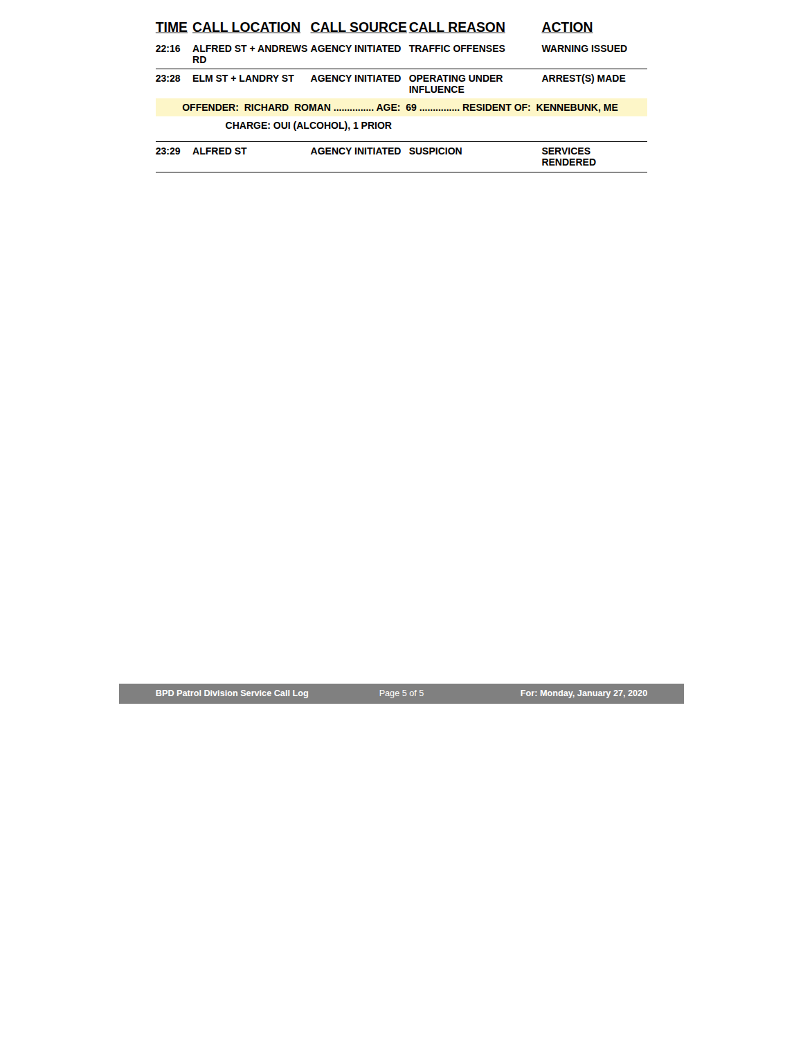| TIME | CALL LOCATION | CALL SOURCE | CALL REASON | ACTION |
| --- | --- | --- | --- | --- |
| 22:16 | ALFRED ST + ANDREWS RD | AGENCY INITIATED | TRAFFIC OFFENSES | WARNING ISSUED |
| 23:28 | ELM ST + LANDRY ST | AGENCY INITIATED | OPERATING UNDER INFLUENCE | ARREST(S) MADE |
| OFFENDER: RICHARD ROMAN ............... AGE: 69 ............... RESIDENT OF: KENNEBUNK, ME |
| CHARGE: OUI (ALCOHOL), 1 PRIOR |
| 23:29 | ALFRED ST | AGENCY INITIATED | SUSPICION | SERVICES RENDERED |
BPD Patrol Division Service Call Log
Page 5 of 5
For: Monday, January 27, 2020